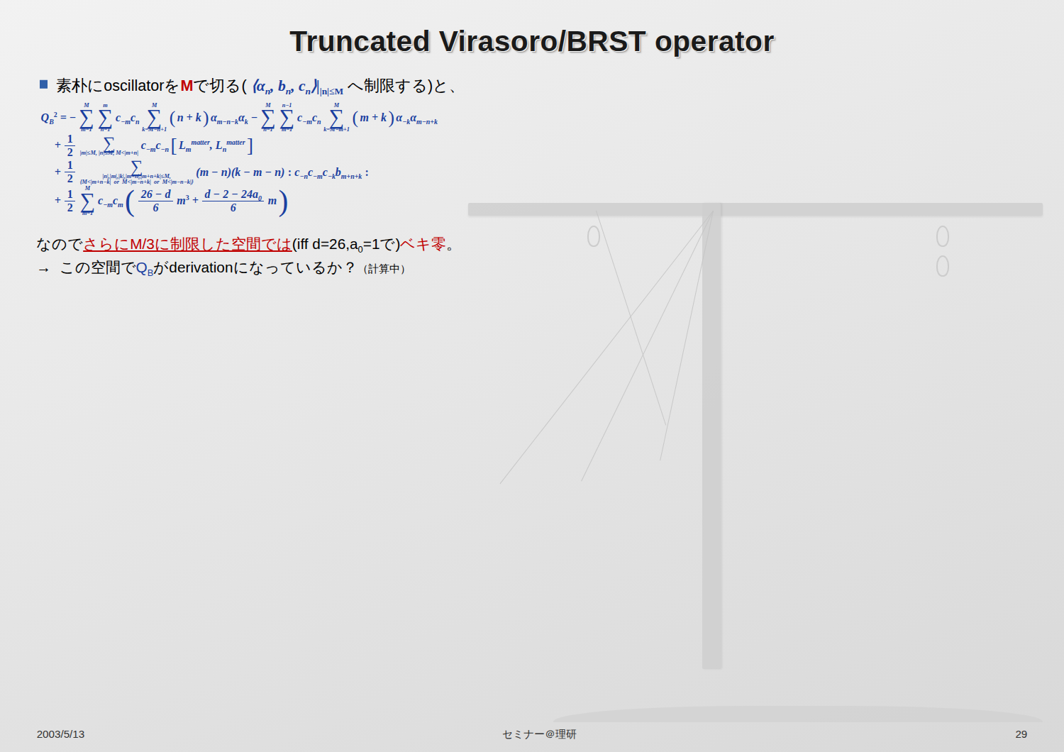Truncated Virasoro/BRST operator
素朴にoscillatorをMで切る( ⟨αn, bn, cn⟩||n|≤M へ制限する)と、
QB2 = − M ∑ m=1 m ∑ n=1 c−mcn M ∑ k=M−n+1 ( n + k ) αm−n−kαk − M ∑ n=1 n−1 ∑ m=1 c−mcn M ∑ k=M−m+1 ( m + k ) α−kαm−n+k
+ 12 ∑ |m|≤M, |n|≤M, M<|m+n| c−mc−n [ Lmmatter, Lnmatter ]
+ 12 ∑ |n|,|m|,|k|,|m+n|,|m+n+k|≤M,
{M<|m+n−k| or M<|m−n+k| or M<|m−n−k|} (m − n)(k − m − n) : c−nc−mc−kbm+n+k :
+ 12 M ∑ m=1 c−mcm ( 26 − d 6 m3 + d − 2 − 24a06 m )
なのでさらにM/3に制限した空間では(iff d=26,a0=1で)ベキ零。
→ この空間でQBがderivationになっているか？（計算中）
2003/5/13
セミナー＠理研
29